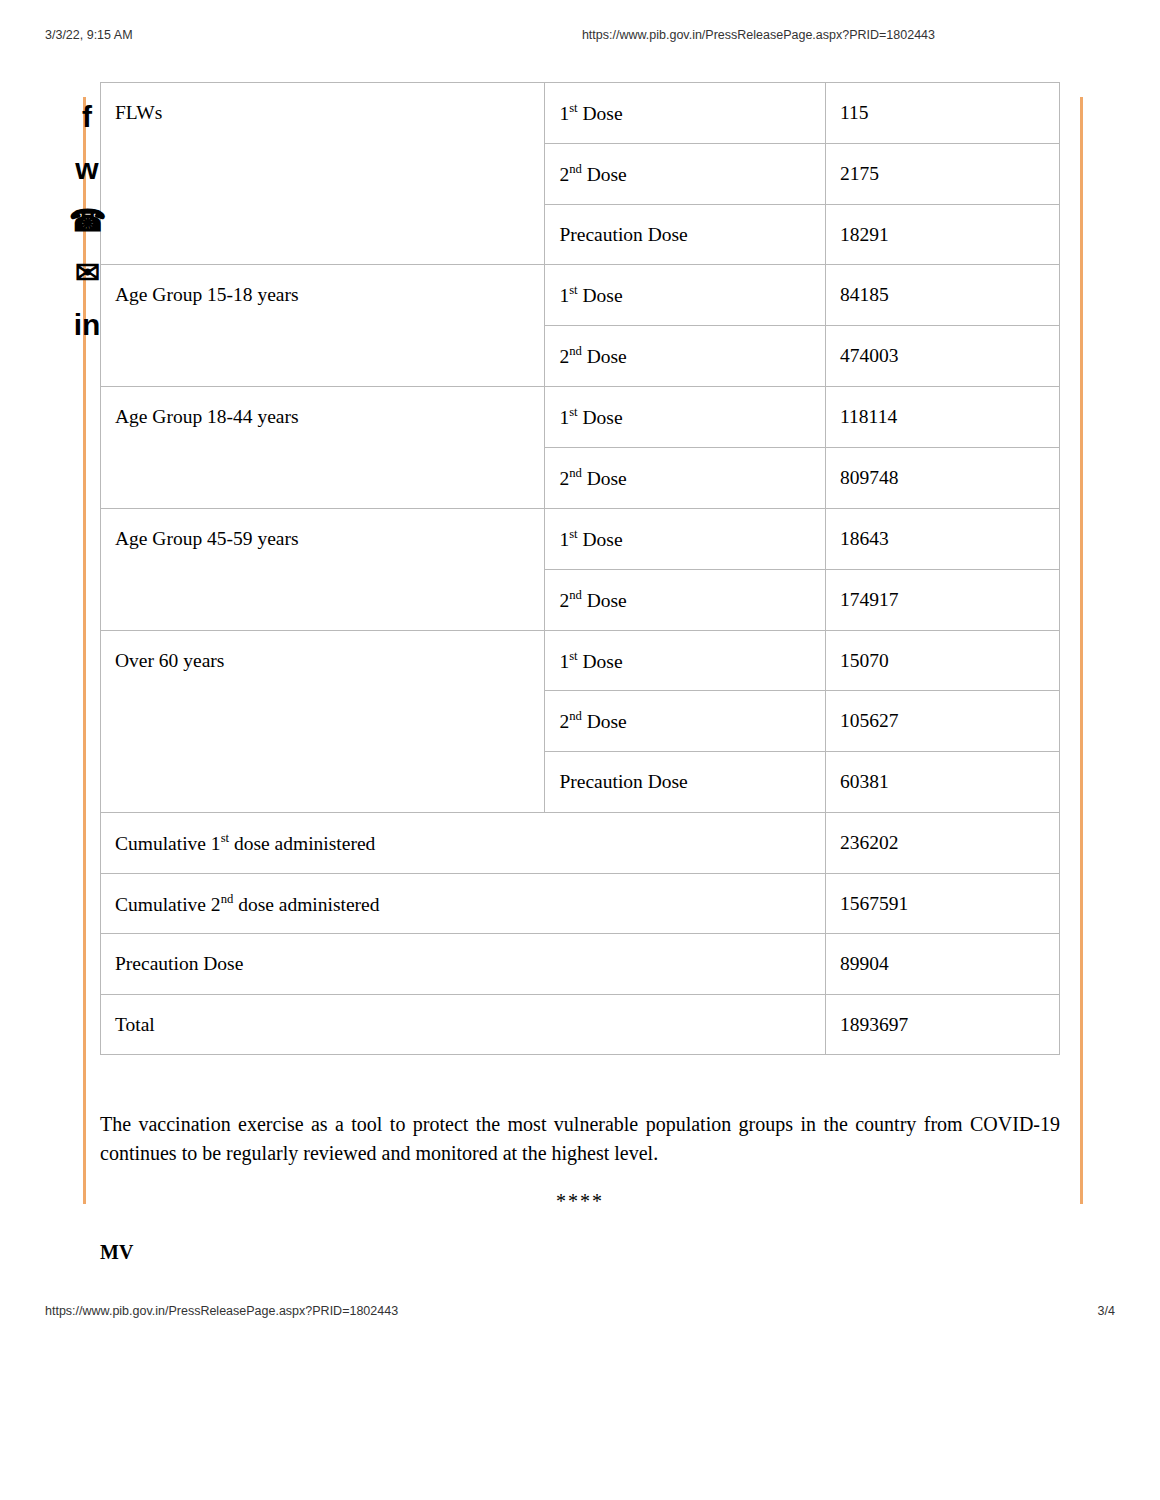3/3/22, 9:15 AM
https://www.pib.gov.in/PressReleasePage.aspx?PRID=1802443
f
w
☎
✉
in
| FLWs | 1 st Dose | 115 |
| 2 nd Dose | 2175 |
| Precaution Dose | 18291 |
| Age Group 15-18 years | 1 st Dose | 84185 |
| 2 nd Dose | 474003 |
| Age Group 18-44 years | 1 st Dose | 118114 |
| 2 nd Dose | 809748 |
| Age Group 45-59 years | 1 st Dose | 18643 |
| 2 nd Dose | 174917 |
| Over 60 years | 1 st Dose | 15070 |
| 2 nd Dose | 105627 |
| Precaution Dose | 60381 |
| Cumulative 1 st dose administered | 236202 |
| Cumulative 2 nd dose administered | 1567591 |
| Precaution Dose | 89904 |
| Total | 1893697 |
The vaccination exercise as a tool to protect the most vulnerable population groups in the country from COVID-19 continues to be regularly reviewed and monitored at the highest level.
****
MV
https://www.pib.gov.in/PressReleasePage.aspx?PRID=1802443
3/4